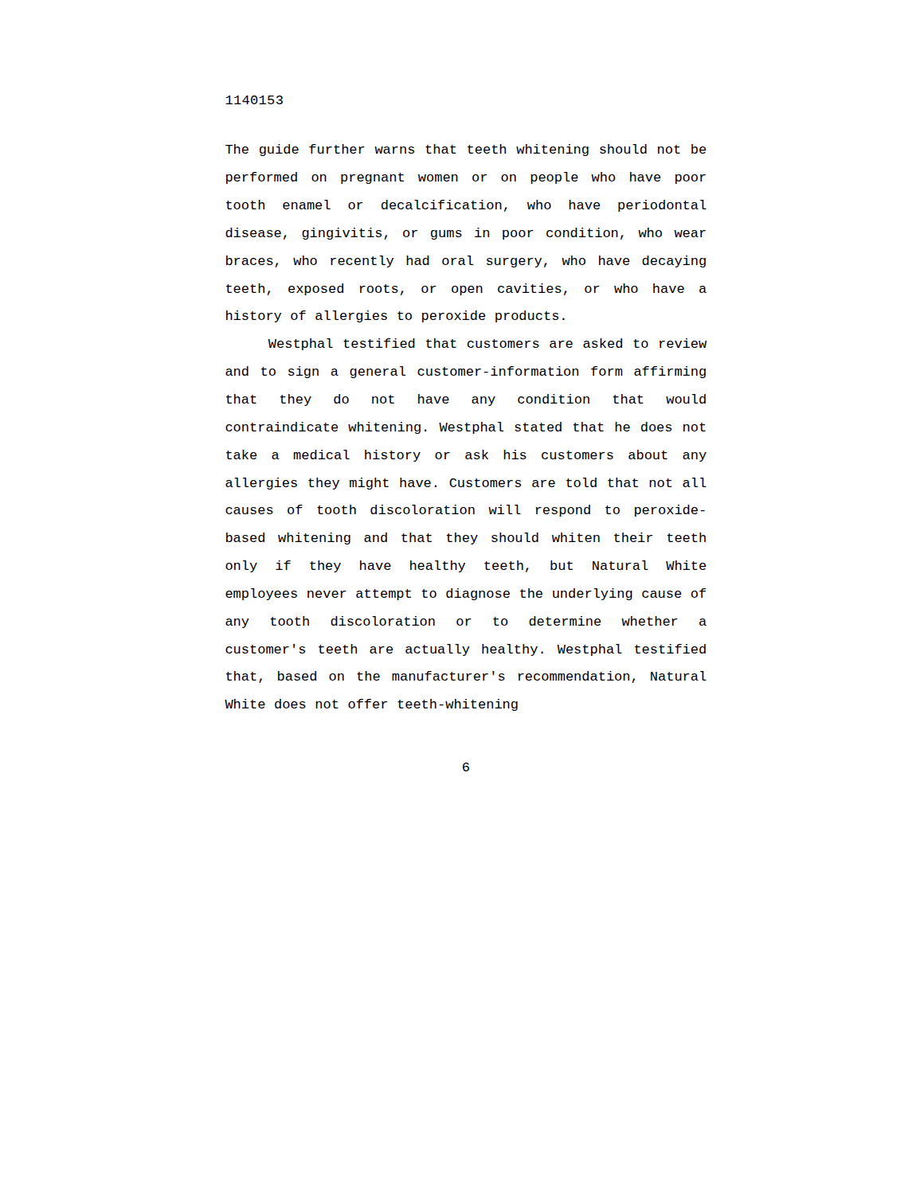1140153
The guide further warns that teeth whitening should not be performed on pregnant women or on people who have poor tooth enamel or decalcification, who have periodontal disease, gingivitis, or gums in poor condition, who wear braces, who recently had oral surgery, who have decaying teeth, exposed roots, or open cavities, or who have a history of allergies to peroxide products.
Westphal testified that customers are asked to review and to sign a general customer-information form affirming that they do not have any condition that would contraindicate whitening. Westphal stated that he does not take a medical history or ask his customers about any allergies they might have. Customers are told that not all causes of tooth discoloration will respond to peroxide-based whitening and that they should whiten their teeth only if they have healthy teeth, but Natural White employees never attempt to diagnose the underlying cause of any tooth discoloration or to determine whether a customer's teeth are actually healthy. Westphal testified that, based on the manufacturer's recommendation, Natural White does not offer teeth-whitening
6